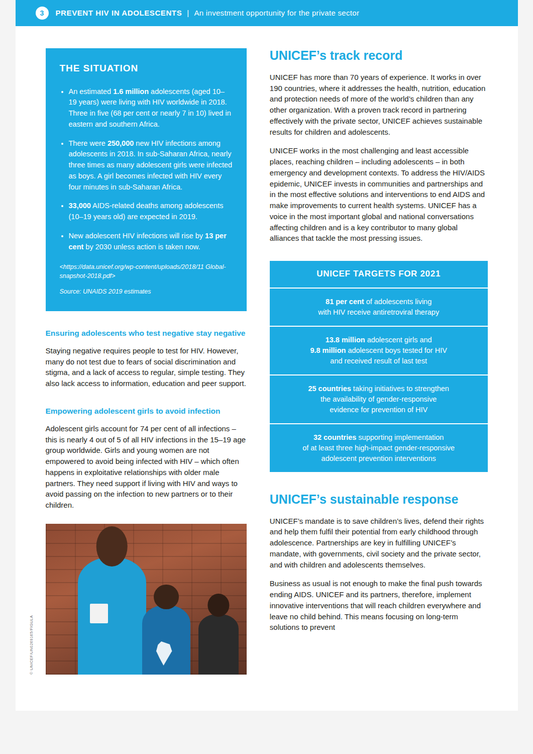3
Prevent HIV in Adolescents | An investment opportunity for the private sector
The situation
An estimated 1.6 million adolescents (aged 10–19 years) were living with HIV worldwide in 2018. Three in five (68 per cent or nearly 7 in 10) lived in eastern and southern Africa.
There were 250,000 new HIV infections among adolescents in 2018. In sub-Saharan Africa, nearly three times as many adolescent girls were infected as boys. A girl becomes infected with HIV every four minutes in sub-Saharan Africa.
33,000 AIDS-related deaths among adolescents (10–19 years old) are expected in 2019.
New adolescent HIV infections will rise by 13 per cent by 2030 unless action is taken now.
<https://data.unicef.org/wp-content/uploads/2018/11 Global-snapshot-2018.pdf>
Source: UNAIDS 2019 estimates
Ensuring adolescents who test negative stay negative
Staying negative requires people to test for HIV. However, many do not test due to fears of social discrimination and stigma, and a lack of access to regular, simple testing. They also lack access to information, education and peer support.
Empowering adolescent girls to avoid infection
Adolescent girls account for 74 per cent of all infections – this is nearly 4 out of 5 of all HIV infections in the 15–19 age group worldwide. Girls and young women are not empowered to avoid being infected with HIV – which often happens in exploitative relationships with older male partners. They need support if living with HIV and ways to avoid passing on the infection to new partners or to their children.
© UNICEF/UN0269165/FIGULA
UNICEF’s track record
UNICEF has more than 70 years of experience. It works in over 190 countries, where it addresses the health, nutrition, education and protection needs of more of the world’s children than any other organization. With a proven track record in partnering effectively with the private sector, UNICEF achieves sustainable results for children and adolescents.
UNICEF works in the most challenging and least accessible places, reaching children – including adolescents – in both emergency and development contexts. To address the HIV/AIDS epidemic, UNICEF invests in communities and partnerships and in the most effective solutions and interventions to end AIDS and make improvements to current health systems. UNICEF has a voice in the most important global and national conversations affecting children and is a key contributor to many global alliances that tackle the most pressing issues.
UNICEF targets for 2021
81 per cent of adolescents living
with HIV receive antiretroviral therapy
13.8 million adolescent girls and
9.8 million adolescent boys tested for HIV
and received result of last test
25 countries taking initiatives to strengthen
the availability of gender-responsive
evidence for prevention of HIV
32 countries supporting implementation
of at least three high-impact gender-responsive
adolescent prevention interventions
UNICEF’s sustainable response
UNICEF’s mandate is to save children’s lives, defend their rights and help them fulfil their potential from early childhood through adolescence. Partnerships are key in fulfilling UNICEF’s mandate, with governments, civil society and the private sector, and with children and adolescents themselves.
Business as usual is not enough to make the final push towards ending AIDS. UNICEF and its partners, therefore, implement innovative interventions that will reach children everywhere and leave no child behind. This means focusing on long-term solutions to prevent